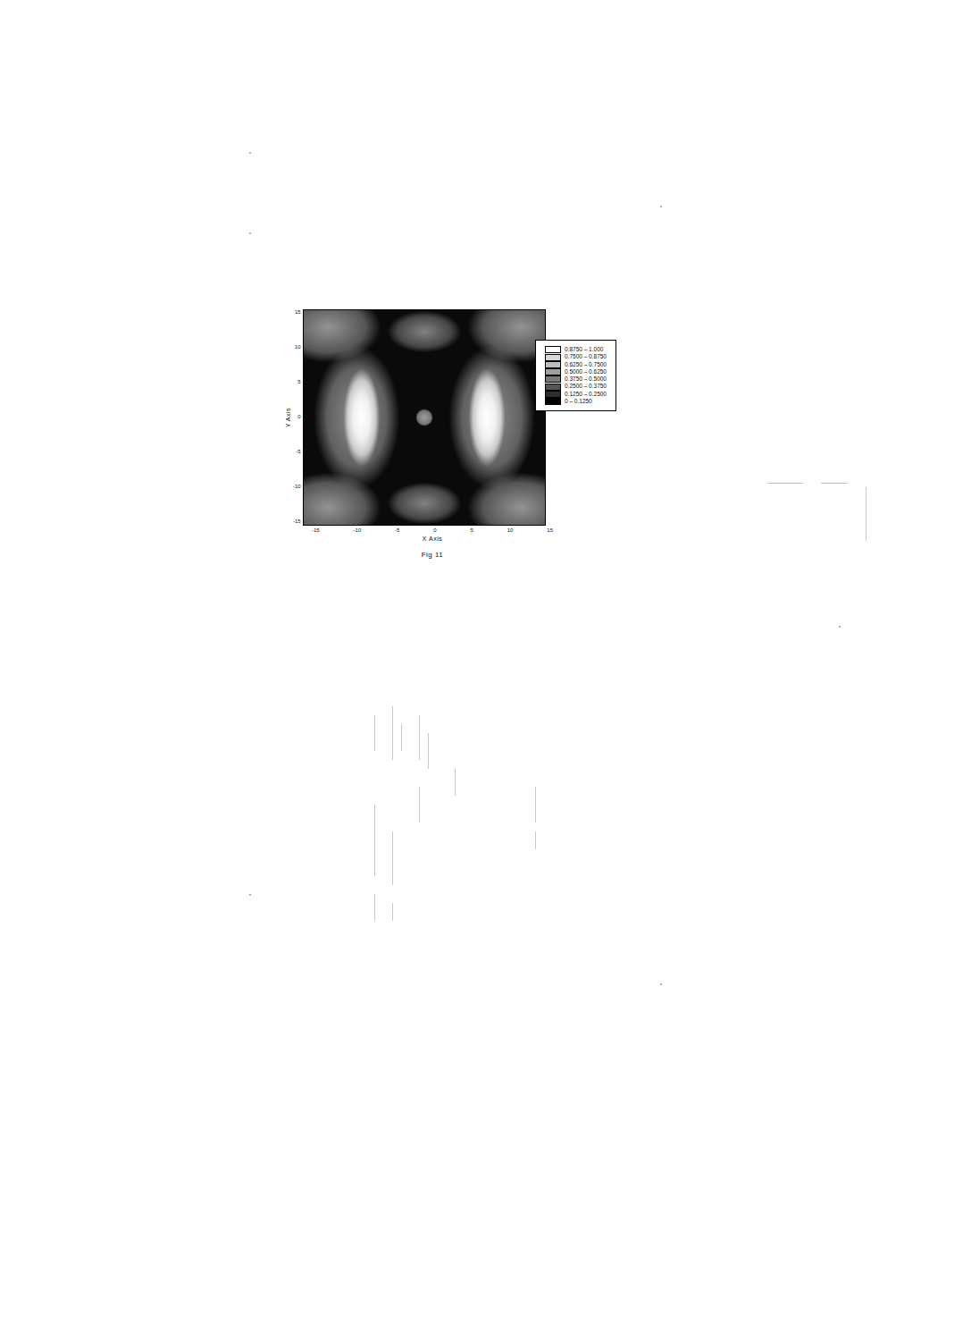Y Axis
15 10 5 0 -5 -10 -15
-15 -10 -5 0 5 10 15
X Axis
Fig 11
| | 0.8750 – 1.000 |
| | 0.7500 – 0.8750 |
| | 0.6250 – 0.7500 |
| | 0.5000 – 0.6250 |
| | 0.3750 – 0.5000 |
| | 0.2500 – 0.3750 |
| | 0.1250 – 0.2500 |
| | 0 – 0.1250 |